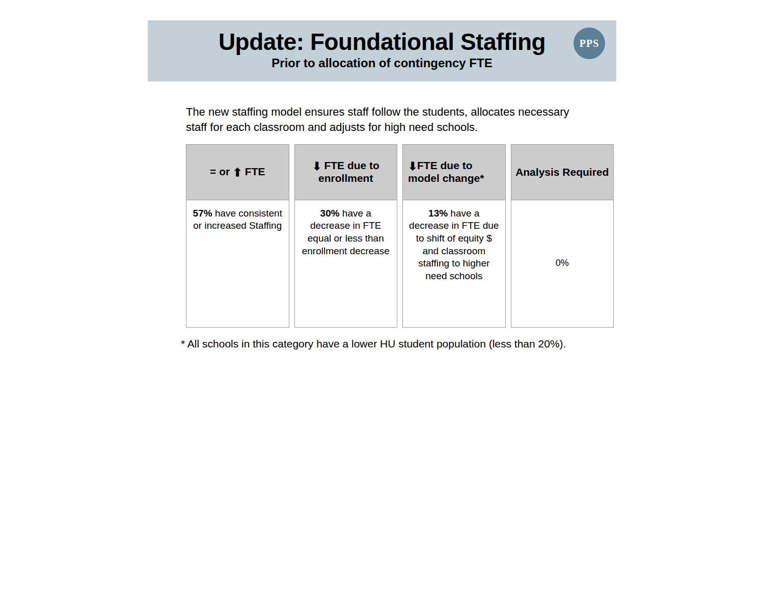Update: Foundational Staffing
Prior to allocation of contingency FTE
PPS
The new staffing model ensures staff follow the students, allocates necessary staff for each classroom and adjusts for high need schools.
| = or ⬆ FTE | ⬇ FTE due to enrollment | ⬇ FTE due to model change* | Analysis Required |
| --- | --- | --- | --- |
| 57% have consistent or increased Staffing | 30% have a decrease in FTE equal or less than enrollment decrease | 13% have a decrease in FTE due to shift of equity $ and classroom staffing to higher need schools | 0% |
* All schools in this category have a lower HU student population (less than 20%).